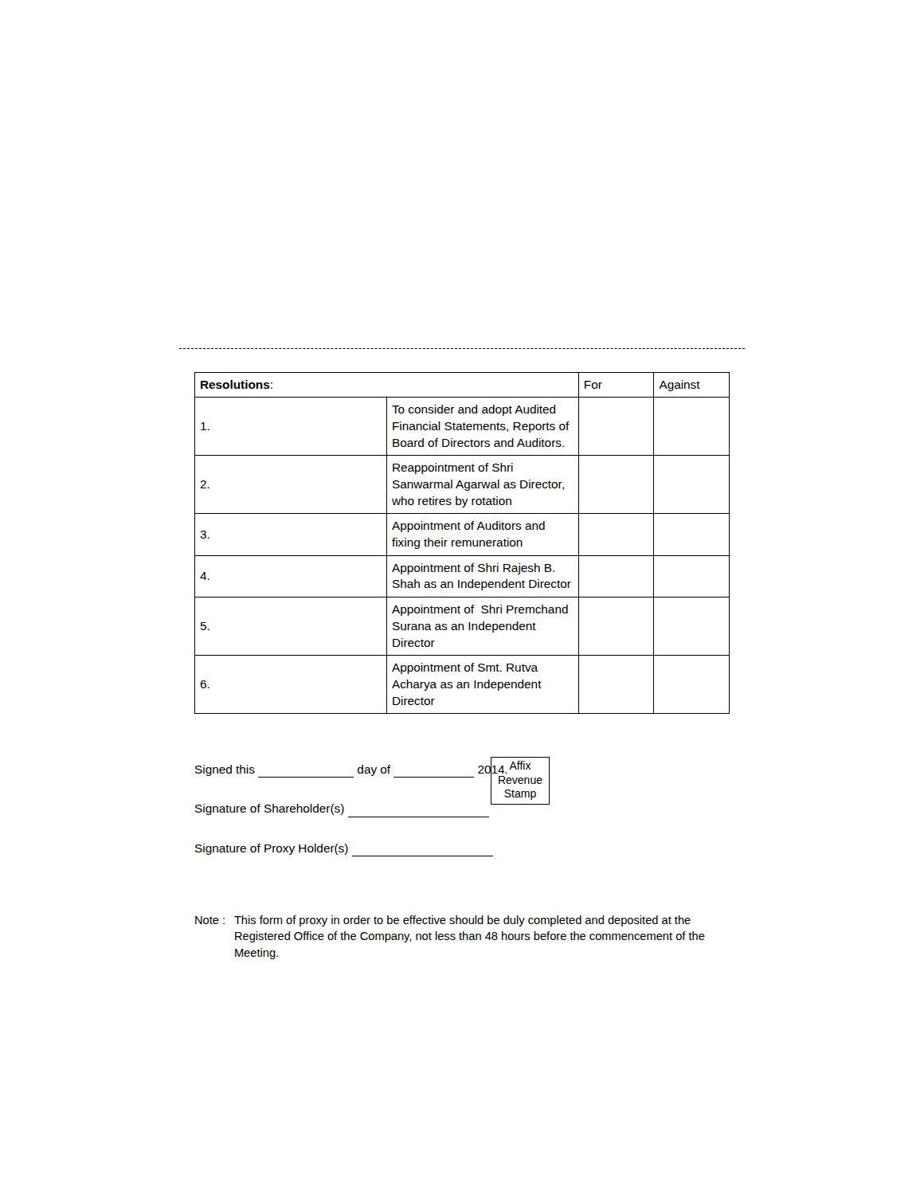| Resolutions : | For | Against |
| --- | --- | --- |
| 1. | To consider and adopt Audited Financial Statements, Reports of Board of Directors and Auditors. | | |
| 2. | Reappointment of Shri Sanwarmal Agarwal as Director, who retires by rotation | | |
| 3. | Appointment of Auditors and fixing their remuneration | | |
| 4. | Appointment of Shri Rajesh B. Shah as an Independent Director | | |
| 5. | Appointment of Shri Premchand Surana as an Independent Director | | |
| 6. | Appointment of Smt. Rutva Acharya as an Independent Director | | |
Affix
Revenue
Stamp
Signed this day of 2014.
Signature of Shareholder(s)
Signature of Proxy Holder(s)
Note : This form of proxy in order to be effective should be duly completed and deposited at the Registered Office of the Company, not less than 48 hours before the commencement of the Meeting.